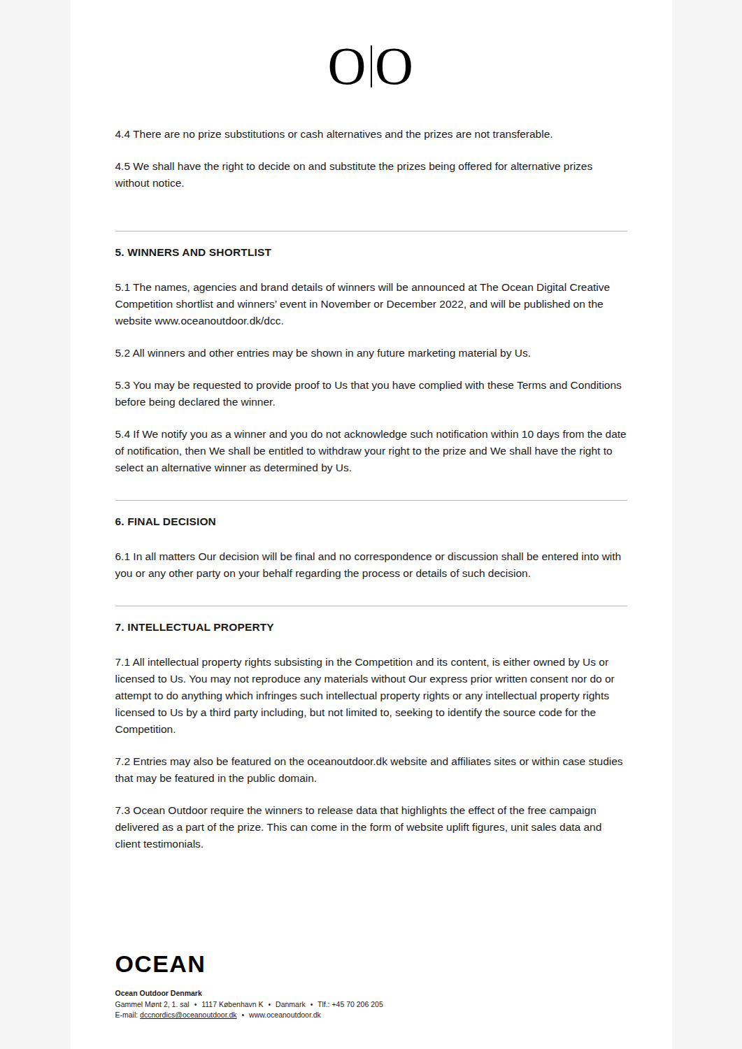O O
4.4 There are no prize substitutions or cash alternatives and the prizes are not transferable.
4.5 We shall have the right to decide on and substitute the prizes being offered for alternative prizes without notice.
5. Winners and Shortlist
5.1 The names, agencies and brand details of winners will be announced at The Ocean Digital Creative Competition shortlist and winners’ event in November or December 2022, and will be published on the website www.oceanoutdoor.dk/dcc.
5.2 All winners and other entries may be shown in any future marketing material by Us.
5.3 You may be requested to provide proof to Us that you have complied with these Terms and Conditions before being declared the winner.
5.4 If We notify you as a winner and you do not acknowledge such notification within 10 days from the date of notification, then We shall be entitled to withdraw your right to the prize and We shall have the right to select an alternative winner as determined by Us.
6. Final Decision
6.1 In all matters Our decision will be final and no correspondence or discussion shall be entered into with you or any other party on your behalf regarding the process or details of such decision.
7. Intellectual Property
7.1 All intellectual property rights subsisting in the Competition and its content, is either owned by Us or licensed to Us. You may not reproduce any materials without Our express prior written consent nor do or attempt to do anything which infringes such intellectual property rights or any intellectual property rights licensed to Us by a third party including, but not limited to, seeking to identify the source code for the Competition.
7.2 Entries may also be featured on the oceanoutdoor.dk website and affiliates sites or within case studies that may be featured in the public domain.
7.3 Ocean Outdoor require the winners to release data that highlights the effect of the free campaign delivered as a part of the prize. This can come in the form of website uplift figures, unit sales data and client testimonials.
OCEAN
Ocean Outdoor Denmark
Gammel Mønt 2, 1. sal • 1117 København K • Danmark • Tlf.: +45 70 206 205
E-mail: dccnordics@oceanoutdoor.dk • www.oceanoutdoor.dk